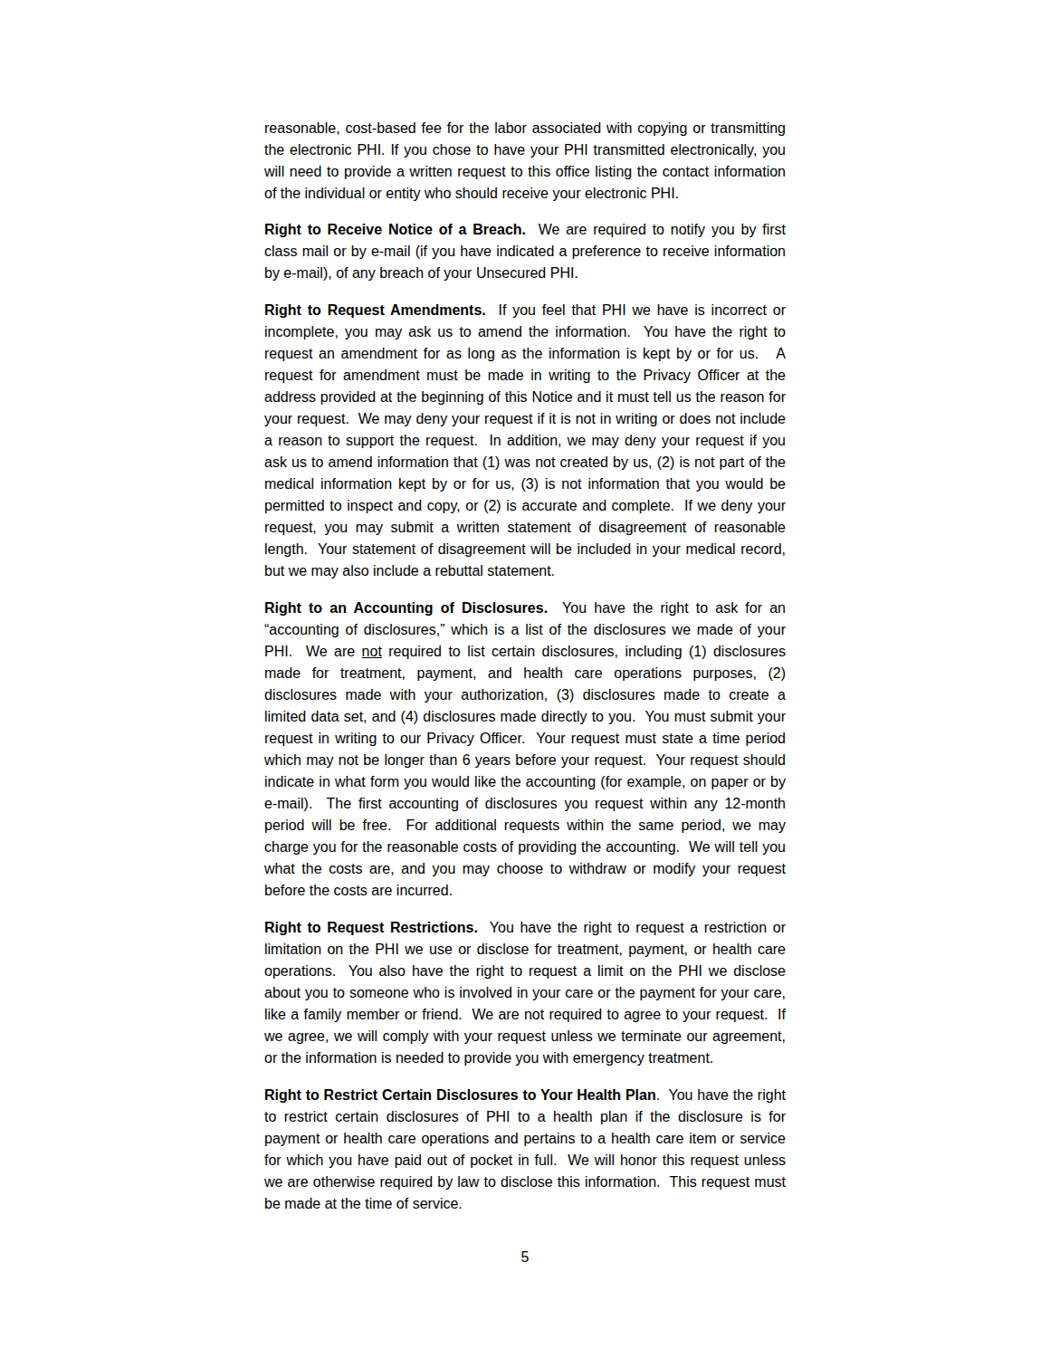reasonable, cost-based fee for the labor associated with copying or transmitting the electronic PHI. If you chose to have your PHI transmitted electronically, you will need to provide a written request to this office listing the contact information of the individual or entity who should receive your electronic PHI.
Right to Receive Notice of a Breach. We are required to notify you by first class mail or by e-mail (if you have indicated a preference to receive information by e-mail), of any breach of your Unsecured PHI.
Right to Request Amendments. If you feel that PHI we have is incorrect or incomplete, you may ask us to amend the information. You have the right to request an amendment for as long as the information is kept by or for us. A request for amendment must be made in writing to the Privacy Officer at the address provided at the beginning of this Notice and it must tell us the reason for your request. We may deny your request if it is not in writing or does not include a reason to support the request. In addition, we may deny your request if you ask us to amend information that (1) was not created by us, (2) is not part of the medical information kept by or for us, (3) is not information that you would be permitted to inspect and copy, or (2) is accurate and complete. If we deny your request, you may submit a written statement of disagreement of reasonable length. Your statement of disagreement will be included in your medical record, but we may also include a rebuttal statement.
Right to an Accounting of Disclosures. You have the right to ask for an “accounting of disclosures,” which is a list of the disclosures we made of your PHI. We are not required to list certain disclosures, including (1) disclosures made for treatment, payment, and health care operations purposes, (2) disclosures made with your authorization, (3) disclosures made to create a limited data set, and (4) disclosures made directly to you. You must submit your request in writing to our Privacy Officer. Your request must state a time period which may not be longer than 6 years before your request. Your request should indicate in what form you would like the accounting (for example, on paper or by e-mail). The first accounting of disclosures you request within any 12-month period will be free. For additional requests within the same period, we may charge you for the reasonable costs of providing the accounting. We will tell you what the costs are, and you may choose to withdraw or modify your request before the costs are incurred.
Right to Request Restrictions. You have the right to request a restriction or limitation on the PHI we use or disclose for treatment, payment, or health care operations. You also have the right to request a limit on the PHI we disclose about you to someone who is involved in your care or the payment for your care, like a family member or friend. We are not required to agree to your request. If we agree, we will comply with your request unless we terminate our agreement, or the information is needed to provide you with emergency treatment.
Right to Restrict Certain Disclosures to Your Health Plan. You have the right to restrict certain disclosures of PHI to a health plan if the disclosure is for payment or health care operations and pertains to a health care item or service for which you have paid out of pocket in full. We will honor this request unless we are otherwise required by law to disclose this information. This request must be made at the time of service.
5